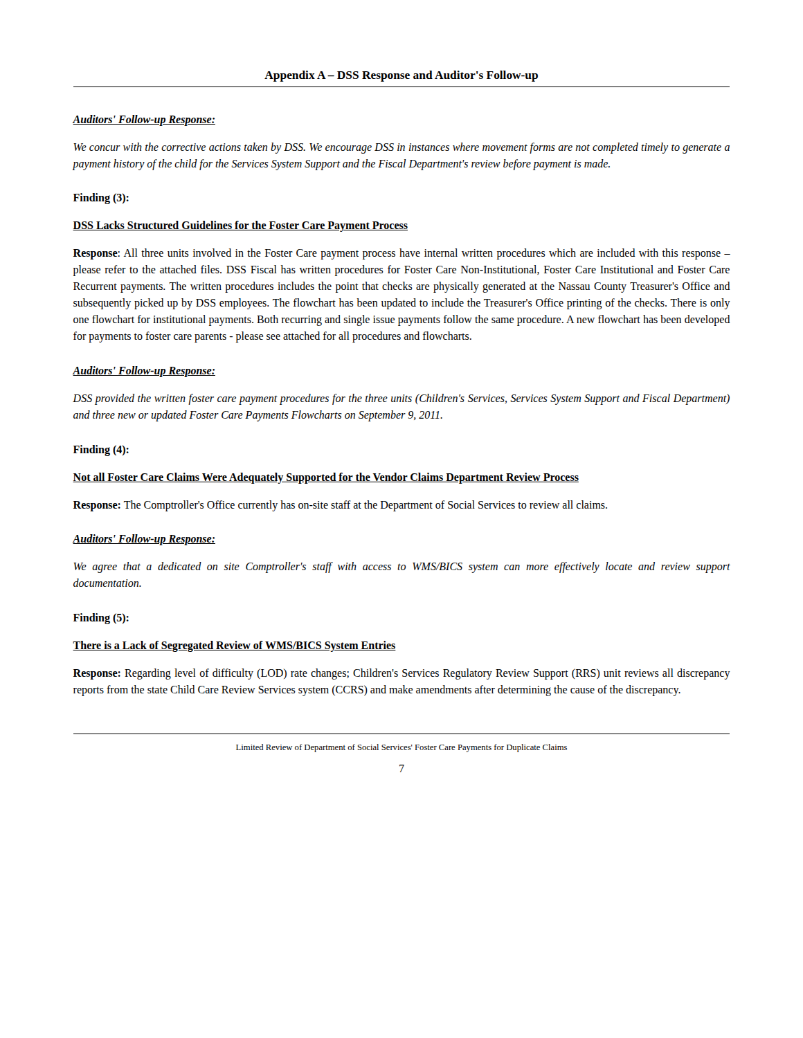Appendix A – DSS Response and Auditor's Follow-up
Auditors' Follow-up Response:
We concur with the corrective actions taken by DSS. We encourage DSS in instances where movement forms are not completed timely to generate a payment history of the child for the Services System Support and the Fiscal Department's review before payment is made.
Finding (3):
DSS Lacks Structured Guidelines for the Foster Care Payment Process
Response: All three units involved in the Foster Care payment process have internal written procedures which are included with this response – please refer to the attached files. DSS Fiscal has written procedures for Foster Care Non-Institutional, Foster Care Institutional and Foster Care Recurrent payments. The written procedures includes the point that checks are physically generated at the Nassau County Treasurer's Office and subsequently picked up by DSS employees. The flowchart has been updated to include the Treasurer's Office printing of the checks. There is only one flowchart for institutional payments. Both recurring and single issue payments follow the same procedure. A new flowchart has been developed for payments to foster care parents - please see attached for all procedures and flowcharts.
Auditors' Follow-up Response:
DSS provided the written foster care payment procedures for the three units (Children's Services, Services System Support and Fiscal Department) and three new or updated Foster Care Payments Flowcharts on September 9, 2011.
Finding (4):
Not all Foster Care Claims Were Adequately Supported for the Vendor Claims Department Review Process
Response: The Comptroller's Office currently has on-site staff at the Department of Social Services to review all claims.
Auditors' Follow-up Response:
We agree that a dedicated on site Comptroller's staff with access to WMS/BICS system can more effectively locate and review support documentation.
Finding (5):
There is a Lack of Segregated Review of WMS/BICS System Entries
Response: Regarding level of difficulty (LOD) rate changes; Children's Services Regulatory Review Support (RRS) unit reviews all discrepancy reports from the state Child Care Review Services system (CCRS) and make amendments after determining the cause of the discrepancy.
Limited Review of Department of Social Services' Foster Care Payments for Duplicate Claims
7